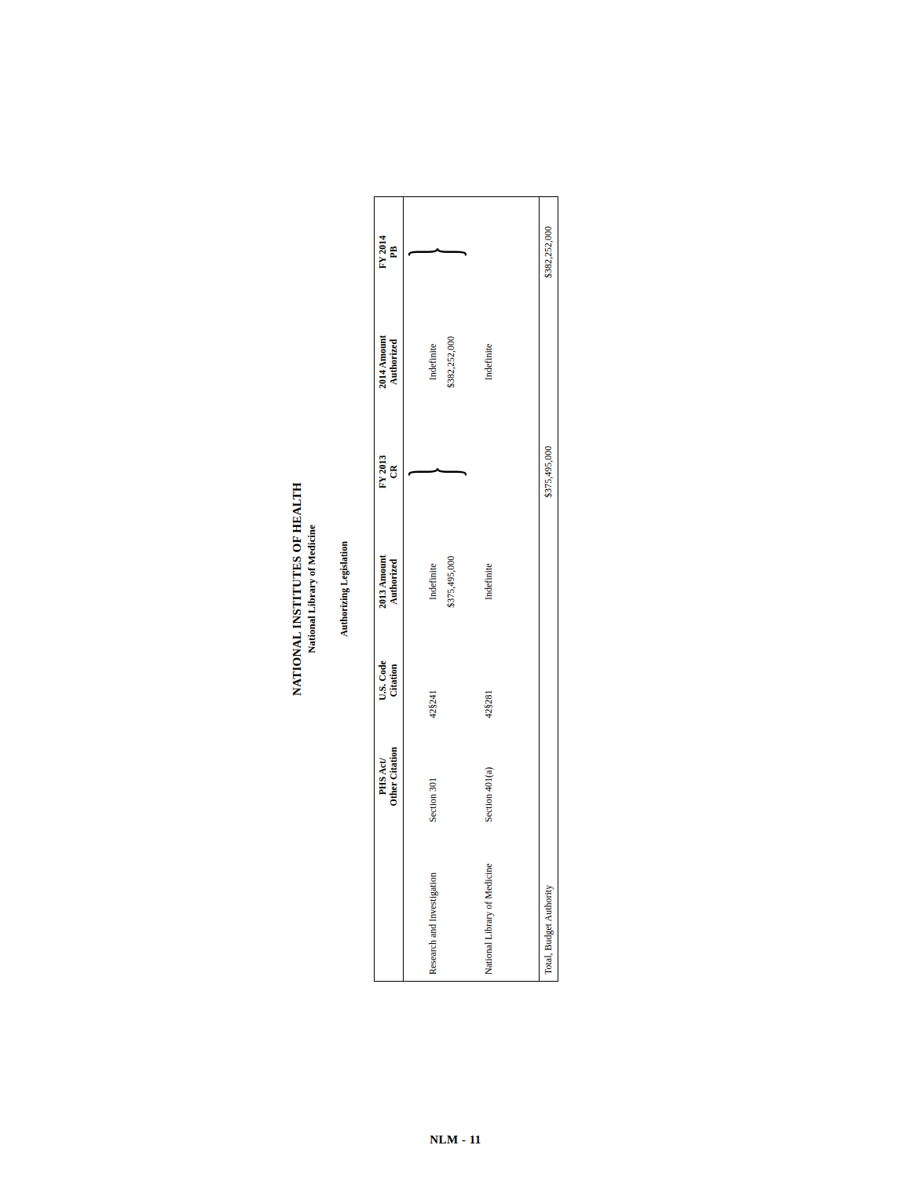NATIONAL INSTITUTES OF HEALTH
National Library of Medicine
Authorizing Legislation
| | PHS Act/ Other Citation | U.S. Code Citation | 2013 Amount Authorized | FY 2013 CR | 2014 Amount Authorized | FY 2014 PB |
| --- | --- | --- | --- | --- | --- | --- |
| Research and Investigation | Section 301 | 42§241 | Indefinite | } | Indefinite | } |
| | | | $375,495,000 | $382,252,000 |
| National Library of Medicine | Section 401(a) | 42§281 | Indefinite | Indefinite |
| Total, Budget Authority | | | | $375,495,000 | | $382,252,000 |
NLM - 11